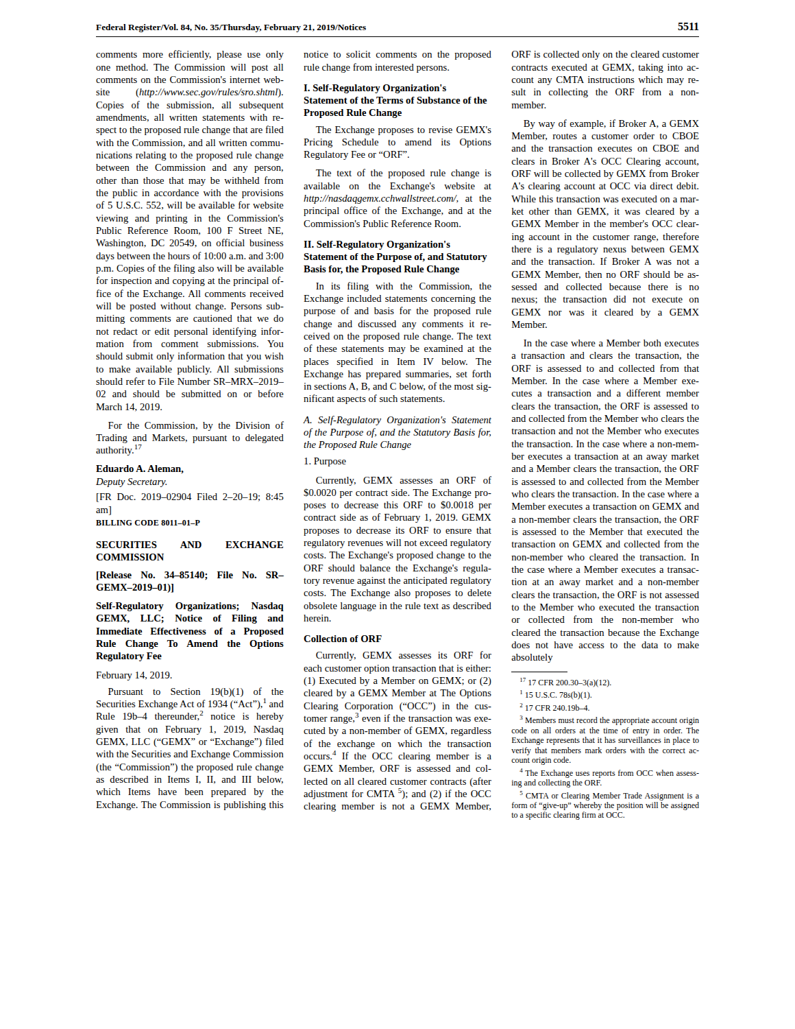Federal Register/Vol. 84, No. 35/Thursday, February 21, 2019/Notices
5511
comments more efficiently, please use only one method. The Commission will post all comments on the Commission's internet website (http://www.sec.gov/rules/sro.shtml). Copies of the submission, all subsequent amendments, all written statements with respect to the proposed rule change that are filed with the Commission, and all written communications relating to the proposed rule change between the Commission and any person, other than those that may be withheld from the public in accordance with the provisions of 5 U.S.C. 552, will be available for website viewing and printing in the Commission's Public Reference Room, 100 F Street NE, Washington, DC 20549, on official business days between the hours of 10:00 a.m. and 3:00 p.m. Copies of the filing also will be available for inspection and copying at the principal office of the Exchange. All comments received will be posted without change. Persons submitting comments are cautioned that we do not redact or edit personal identifying information from comment submissions. You should submit only information that you wish to make available publicly. All submissions should refer to File Number SR–MRX–2019–02 and should be submitted on or before March 14, 2019.
For the Commission, by the Division of Trading and Markets, pursuant to delegated authority.17
Eduardo A. Aleman,
Deputy Secretary.
[FR Doc. 2019–02904 Filed 2–20–19; 8:45 am]
BILLING CODE 8011–01–P
SECURITIES AND EXCHANGE COMMISSION
[Release No. 34–85140; File No. SR–GEMX–2019–01)]
Self-Regulatory Organizations; Nasdaq GEMX, LLC; Notice of Filing and Immediate Effectiveness of a Proposed Rule Change To Amend the Options Regulatory Fee
February 14, 2019.
Pursuant to Section 19(b)(1) of the Securities Exchange Act of 1934 (“Act”),1 and Rule 19b–4 thereunder,2 notice is hereby given that on February 1, 2019, Nasdaq GEMX, LLC (“GEMX” or “Exchange”) filed with the Securities and Exchange Commission (the “Commission”) the proposed rule change as described in Items I, II, and III below, which Items have been prepared by the Exchange. The Commission is publishing this notice to solicit comments on the proposed rule change from interested persons.
I. Self-Regulatory Organization's Statement of the Terms of Substance of the Proposed Rule Change
The Exchange proposes to revise GEMX's Pricing Schedule to amend its Options Regulatory Fee or “ORF”.
The text of the proposed rule change is available on the Exchange's website at http://nasdaqgemx.cchwallstreet.com/, at the principal office of the Exchange, and at the Commission's Public Reference Room.
II. Self-Regulatory Organization's Statement of the Purpose of, and Statutory Basis for, the Proposed Rule Change
In its filing with the Commission, the Exchange included statements concerning the purpose of and basis for the proposed rule change and discussed any comments it received on the proposed rule change. The text of these statements may be examined at the places specified in Item IV below. The Exchange has prepared summaries, set forth in sections A, B, and C below, of the most significant aspects of such statements.
A. Self-Regulatory Organization's Statement of the Purpose of, and the Statutory Basis for, the Proposed Rule Change
1. Purpose
Currently, GEMX assesses an ORF of $0.0020 per contract side. The Exchange proposes to decrease this ORF to $0.0018 per contract side as of February 1, 2019. GEMX proposes to decrease its ORF to ensure that regulatory revenues will not exceed regulatory costs. The Exchange's proposed change to the ORF should balance the Exchange's regulatory revenue against the anticipated regulatory costs. The Exchange also proposes to delete obsolete language in the rule text as described herein.
Collection of ORF
Currently, GEMX assesses its ORF for each customer option transaction that is either: (1) Executed by a Member on GEMX; or (2) cleared by a GEMX Member at The Options Clearing Corporation (“OCC”) in the customer range,3 even if the transaction was executed by a non-member of GEMX, regardless of the exchange on which the transaction occurs.4 If the OCC clearing member is a GEMX Member, ORF is assessed and collected on all cleared customer contracts (after adjustment for CMTA 5); and (2) if the OCC clearing member is not a GEMX Member, ORF is collected only on the cleared customer contracts executed at GEMX, taking into account any CMTA instructions which may result in collecting the ORF from a non-member.
By way of example, if Broker A, a GEMX Member, routes a customer order to CBOE and the transaction executes on CBOE and clears in Broker A's OCC Clearing account, ORF will be collected by GEMX from Broker A's clearing account at OCC via direct debit. While this transaction was executed on a market other than GEMX, it was cleared by a GEMX Member in the member's OCC clearing account in the customer range, therefore there is a regulatory nexus between GEMX and the transaction. If Broker A was not a GEMX Member, then no ORF should be assessed and collected because there is no nexus; the transaction did not execute on GEMX nor was it cleared by a GEMX Member.
In the case where a Member both executes a transaction and clears the transaction, the ORF is assessed to and collected from that Member. In the case where a Member executes a transaction and a different member clears the transaction, the ORF is assessed to and collected from the Member who clears the transaction and not the Member who executes the transaction. In the case where a non-member executes a transaction at an away market and a Member clears the transaction, the ORF is assessed to and collected from the Member who clears the transaction. In the case where a Member executes a transaction on GEMX and a non-member clears the transaction, the ORF is assessed to the Member that executed the transaction on GEMX and collected from the non-member who cleared the transaction. In the case where a Member executes a transaction at an away market and a non-member clears the transaction, the ORF is not assessed to the Member who executed the transaction or collected from the non-member who cleared the transaction because the Exchange does not have access to the data to make absolutely
17 17 CFR 200.30–3(a)(12).
1 15 U.S.C. 78s(b)(1).
2 17 CFR 240.19b–4.
3 Members must record the appropriate account origin code on all orders at the time of entry in order. The Exchange represents that it has surveillances in place to verify that members mark orders with the correct account origin code.
4 The Exchange uses reports from OCC when assessing and collecting the ORF.
5 CMTA or Clearing Member Trade Assignment is a form of “give-up” whereby the position will be assigned to a specific clearing firm at OCC.